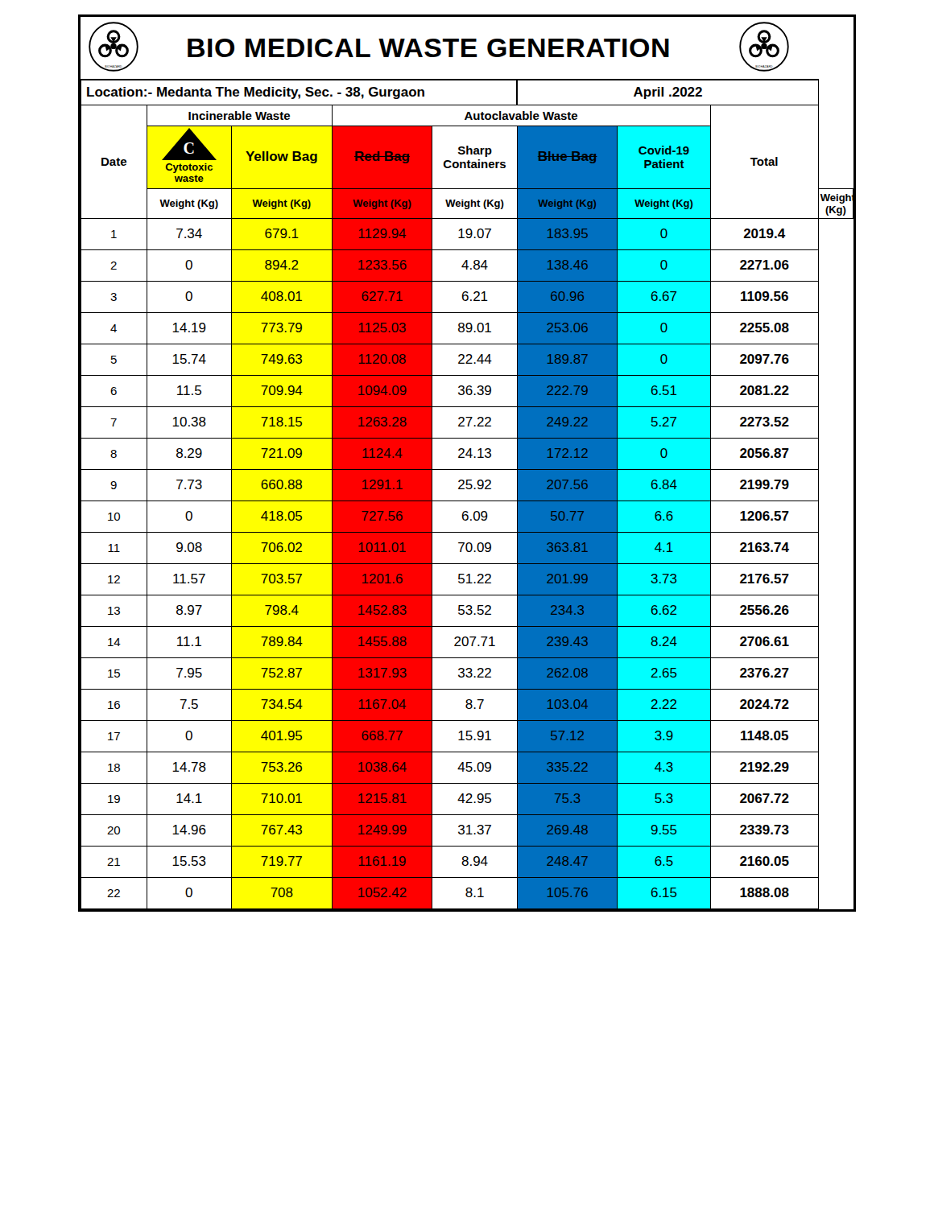| BIOHAZARD | BIO MEDICAL WASTE GENERATION | BIOHAZARD |
| Location:- Medanta The Medicity, Sec. - 38, Gurgaon | | April .2022 |
| Date | Incinerable Waste | Autoclavable Waste | Total |
| C Cytotoxic waste | Yellow Bag | Red Bag | Sharp Containers | Blue Bag | Covid-19 Patient |
| Weight (Kg) | Weight (Kg) | Weight (Kg) | Weight (Kg) | Weight (Kg) | Weight (Kg) | Weight (Kg) |
| 1 | 7.34 | 679.1 | 1129.94 | 19.07 | 183.95 | 0 | 2019.4 |
| 2 | 0 | 894.2 | 1233.56 | 4.84 | 138.46 | 0 | 2271.06 |
| 3 | 0 | 408.01 | 627.71 | 6.21 | 60.96 | 6.67 | 1109.56 |
| 4 | 14.19 | 773.79 | 1125.03 | 89.01 | 253.06 | 0 | 2255.08 |
| 5 | 15.74 | 749.63 | 1120.08 | 22.44 | 189.87 | 0 | 2097.76 |
| 6 | 11.5 | 709.94 | 1094.09 | 36.39 | 222.79 | 6.51 | 2081.22 |
| 7 | 10.38 | 718.15 | 1263.28 | 27.22 | 249.22 | 5.27 | 2273.52 |
| 8 | 8.29 | 721.09 | 1124.4 | 24.13 | 172.12 | 0 | 2056.87 |
| 9 | 7.73 | 660.88 | 1291.1 | 25.92 | 207.56 | 6.84 | 2199.79 |
| 10 | 0 | 418.05 | 727.56 | 6.09 | 50.77 | 6.6 | 1206.57 |
| 11 | 9.08 | 706.02 | 1011.01 | 70.09 | 363.81 | 4.1 | 2163.74 |
| 12 | 11.57 | 703.57 | 1201.6 | 51.22 | 201.99 | 3.73 | 2176.57 |
| 13 | 8.97 | 798.4 | 1452.83 | 53.52 | 234.3 | 6.62 | 2556.26 |
| 14 | 11.1 | 789.84 | 1455.88 | 207.71 | 239.43 | 8.24 | 2706.61 |
| 15 | 7.95 | 752.87 | 1317.93 | 33.22 | 262.08 | 2.65 | 2376.27 |
| 16 | 7.5 | 734.54 | 1167.04 | 8.7 | 103.04 | 2.22 | 2024.72 |
| 17 | 0 | 401.95 | 668.77 | 15.91 | 57.12 | 3.9 | 1148.05 |
| 18 | 14.78 | 753.26 | 1038.64 | 45.09 | 335.22 | 4.3 | 2192.29 |
| 19 | 14.1 | 710.01 | 1215.81 | 42.95 | 75.3 | 5.3 | 2067.72 |
| 20 | 14.96 | 767.43 | 1249.99 | 31.37 | 269.48 | 9.55 | 2339.73 |
| 21 | 15.53 | 719.77 | 1161.19 | 8.94 | 248.47 | 6.5 | 2160.05 |
| 22 | 0 | 708 | 1052.42 | 8.1 | 105.76 | 6.15 | 1888.08 |